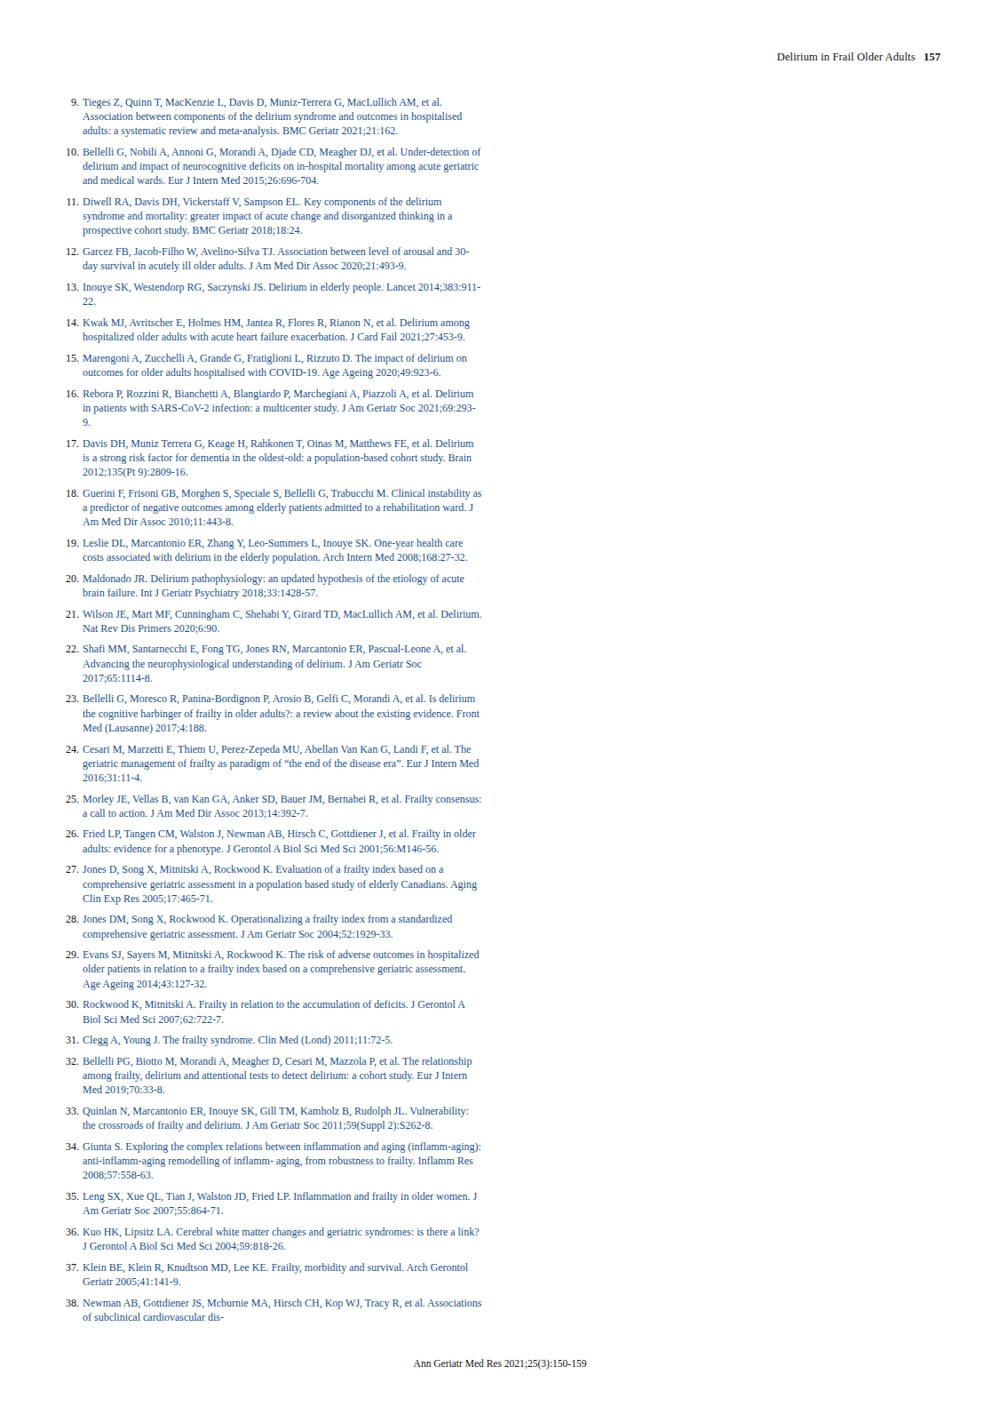Delirium in Frail Older Adults 157
9 Tieges Z, Quinn T, MacKenzie L, Davis D, Muniz-Terrera G, MacLullich AM, et al. Association between components of the delirium syndrome and outcomes in hospitalised adults: a systematic review and meta-analysis. BMC Geriatr 2021;21:162.
10 Bellelli G, Nobili A, Annoni G, Morandi A, Djade CD, Meagher DJ, et al. Under-detection of delirium and impact of neurocognitive deficits on in-hospital mortality among acute geriatric and medical wards. Eur J Intern Med 2015;26:696-704.
11 Diwell RA, Davis DH, Vickerstaff V, Sampson EL. Key components of the delirium syndrome and mortality: greater impact of acute change and disorganized thinking in a prospective cohort study. BMC Geriatr 2018;18:24.
12 Garcez FB, Jacob-Filho W, Avelino-Silva TJ. Association between level of arousal and 30-day survival in acutely ill older adults. J Am Med Dir Assoc 2020;21:493-9.
13 Inouye SK, Westendorp RG, Saczynski JS. Delirium in elderly people. Lancet 2014;383:911-22.
14 Kwak MJ, Avritscher E, Holmes HM, Jantea R, Flores R, Rianon N, et al. Delirium among hospitalized older adults with acute heart failure exacerbation. J Card Fail 2021;27:453-9.
15 Marengoni A, Zucchelli A, Grande G, Fratiglioni L, Rizzuto D. The impact of delirium on outcomes for older adults hospitalised with COVID-19. Age Ageing 2020;49:923-6.
16 Rebora P, Rozzini R, Bianchetti A, Blangiardo P, Marchegiani A, Piazzoli A, et al. Delirium in patients with SARS-CoV-2 infection: a multicenter study. J Am Geriatr Soc 2021;69:293-9.
17 Davis DH, Muniz Terrera G, Keage H, Rahkonen T, Oinas M, Matthews FE, et al. Delirium is a strong risk factor for dementia in the oldest-old: a population-based cohort study. Brain 2012;135(Pt 9):2809-16.
18 Guerini F, Frisoni GB, Morghen S, Speciale S, Bellelli G, Trabucchi M. Clinical instability as a predictor of negative outcomes among elderly patients admitted to a rehabilitation ward. J Am Med Dir Assoc 2010;11:443-8.
19 Leslie DL, Marcantonio ER, Zhang Y, Leo-Summers L, Inouye SK. One-year health care costs associated with delirium in the elderly population. Arch Intern Med 2008;168:27-32.
20 Maldonado JR. Delirium pathophysiology: an updated hypothesis of the etiology of acute brain failure. Int J Geriatr Psychiatry 2018;33:1428-57.
21 Wilson JE, Mart MF, Cunningham C, Shehabi Y, Girard TD, MacLullich AM, et al. Delirium. Nat Rev Dis Primers 2020;6:90.
22 Shafi MM, Santarnecchi E, Fong TG, Jones RN, Marcantonio ER, Pascual-Leone A, et al. Advancing the neurophysiological understanding of delirium. J Am Geriatr Soc 2017;65:1114-8.
23 Bellelli G, Moresco R, Panina-Bordignon P, Arosio B, Gelfi C, Morandi A, et al. Is delirium the cognitive harbinger of frailty in older adults?: a review about the existing evidence. Front Med (Lausanne) 2017;4:188.
24 Cesari M, Marzetti E, Thiem U, Perez-Zepeda MU, Abellan Van Kan G, Landi F, et al. The geriatric management of frailty as paradigm of “the end of the disease era”. Eur J Intern Med 2016;31:11-4.
25 Morley JE, Vellas B, van Kan GA, Anker SD, Bauer JM, Bernabei R, et al. Frailty consensus: a call to action. J Am Med Dir Assoc 2013;14:392-7.
26 Fried LP, Tangen CM, Walston J, Newman AB, Hirsch C, Gottdiener J, et al. Frailty in older adults: evidence for a phenotype. J Gerontol A Biol Sci Med Sci 2001;56:M146-56.
27 Jones D, Song X, Mitnitski A, Rockwood K. Evaluation of a frailty index based on a comprehensive geriatric assessment in a population based study of elderly Canadians. Aging Clin Exp Res 2005;17:465-71.
28 Jones DM, Song X, Rockwood K. Operationalizing a frailty index from a standardized comprehensive geriatric assessment. J Am Geriatr Soc 2004;52:1929-33.
29 Evans SJ, Sayers M, Mitnitski A, Rockwood K. The risk of adverse outcomes in hospitalized older patients in relation to a frailty index based on a comprehensive geriatric assessment. Age Ageing 2014;43:127-32.
30 Rockwood K, Mitnitski A. Frailty in relation to the accumulation of deficits. J Gerontol A Biol Sci Med Sci 2007;62:722-7.
31 Clegg A, Young J. The frailty syndrome. Clin Med (Lond) 2011;11:72-5.
32 Bellelli PG, Biotto M, Morandi A, Meagher D, Cesari M, Mazzola P, et al. The relationship among frailty, delirium and attentional tests to detect delirium: a cohort study. Eur J Intern Med 2019;70:33-8.
33 Quinlan N, Marcantonio ER, Inouye SK, Gill TM, Kamholz B, Rudolph JL. Vulnerability: the crossroads of frailty and delirium. J Am Geriatr Soc 2011;59(Suppl 2):S262-8.
34 Giunta S. Exploring the complex relations between inflammation and aging (inflamm-aging): anti-inflamm-aging remodelling of inflamm- aging, from robustness to frailty. Inflamm Res 2008;57:558-63.
35 Leng SX, Xue QL, Tian J, Walston JD, Fried LP. Inflammation and frailty in older women. J Am Geriatr Soc 2007;55:864-71.
36 Kuo HK, Lipsitz LA. Cerebral white matter changes and geriatric syndromes: is there a link? J Gerontol A Biol Sci Med Sci 2004;59:818-26.
37 Klein BE, Klein R, Knudtson MD, Lee KE. Frailty, morbidity and survival. Arch Gerontol Geriatr 2005;41:141-9.
38 Newman AB, Gottdiener JS, Mcburnie MA, Hirsch CH, Kop WJ, Tracy R, et al. Associations of subclinical cardiovascular dis-
Ann Geriatr Med Res 2021;25(3):150-159